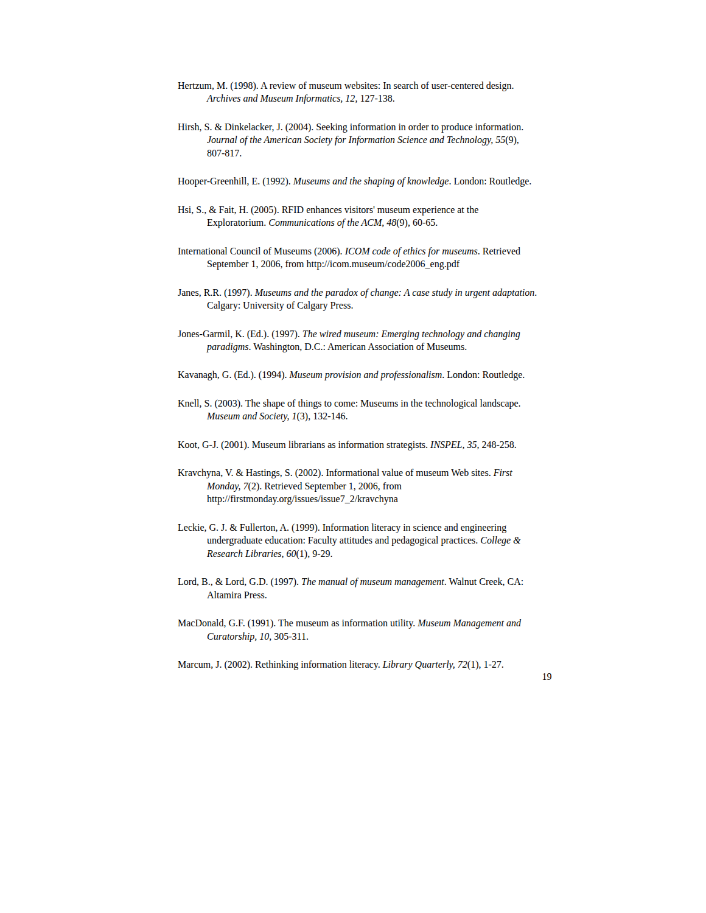Hertzum, M. (1998). A review of museum websites: In search of user-centered design. Archives and Museum Informatics, 12, 127-138.
Hirsh, S. & Dinkelacker, J. (2004). Seeking information in order to produce information. Journal of the American Society for Information Science and Technology, 55(9), 807-817.
Hooper-Greenhill, E. (1992). Museums and the shaping of knowledge. London: Routledge.
Hsi, S., & Fait, H. (2005). RFID enhances visitors' museum experience at the Exploratorium. Communications of the ACM, 48(9), 60-65.
International Council of Museums (2006). ICOM code of ethics for museums. Retrieved September 1, 2006, from http://icom.museum/code2006_eng.pdf
Janes, R.R. (1997). Museums and the paradox of change: A case study in urgent adaptation. Calgary: University of Calgary Press.
Jones-Garmil, K. (Ed.). (1997). The wired museum: Emerging technology and changing paradigms. Washington, D.C.: American Association of Museums.
Kavanagh, G. (Ed.). (1994). Museum provision and professionalism. London: Routledge.
Knell, S. (2003). The shape of things to come: Museums in the technological landscape. Museum and Society, 1(3), 132-146.
Koot, G-J. (2001). Museum librarians as information strategists. INSPEL, 35, 248-258.
Kravchyna, V. & Hastings, S. (2002). Informational value of museum Web sites. First Monday, 7(2). Retrieved September 1, 2006, from http://firstmonday.org/issues/issue7_2/kravchyna
Leckie, G. J. & Fullerton, A. (1999). Information literacy in science and engineering undergraduate education: Faculty attitudes and pedagogical practices. College & Research Libraries, 60(1), 9-29.
Lord, B., & Lord, G.D. (1997). The manual of museum management. Walnut Creek, CA: Altamira Press.
MacDonald, G.F. (1991). The museum as information utility. Museum Management and Curatorship, 10, 305-311.
Marcum, J. (2002). Rethinking information literacy. Library Quarterly, 72(1), 1-27.
19